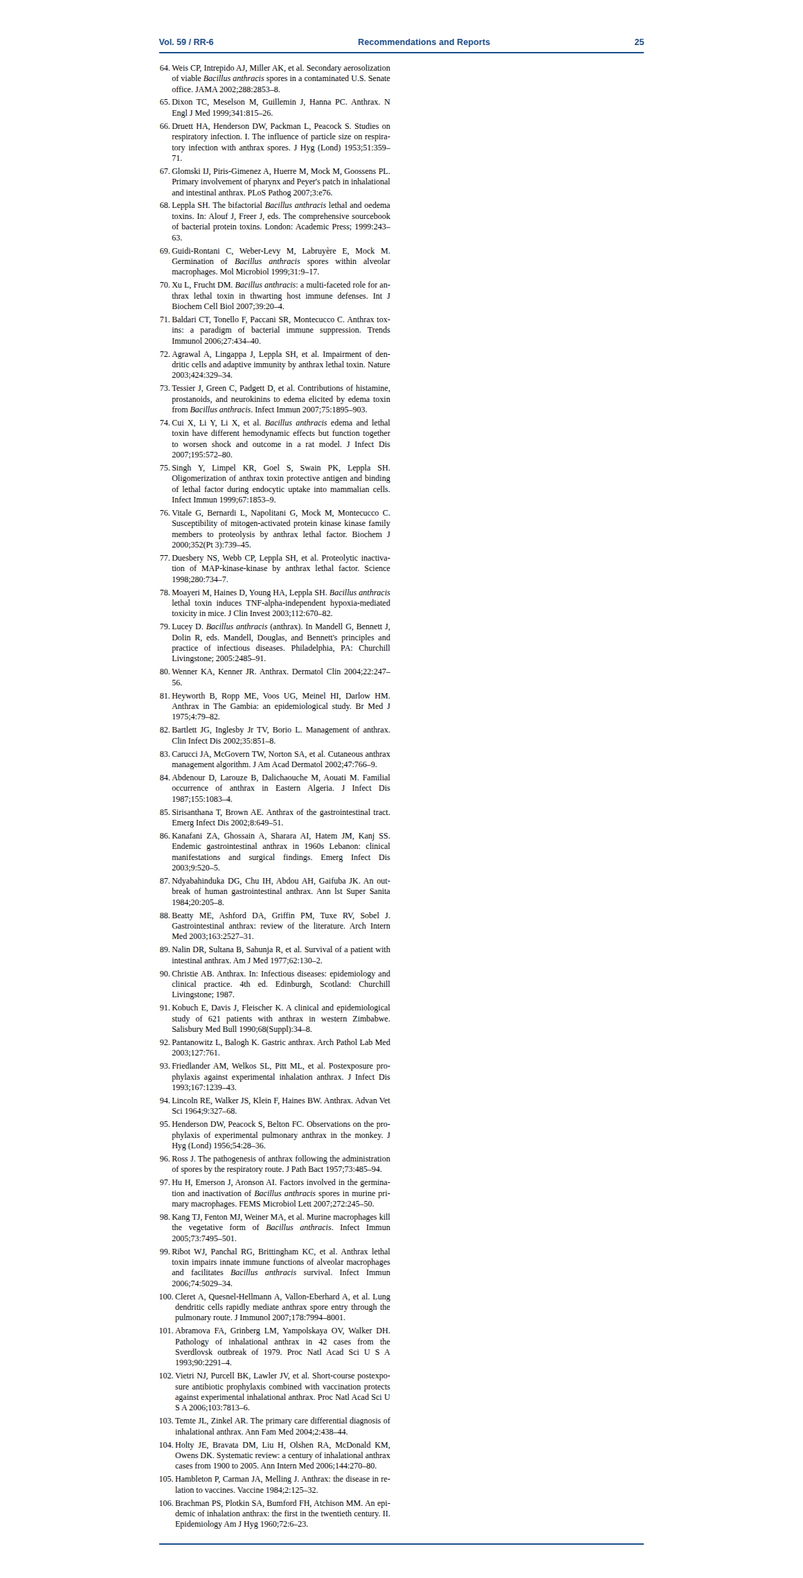Vol. 59 / RR-6
Recommendations and Reports
25
64. Weis CP, Intrepido AJ, Miller AK, et al. Secondary aerosolization of viable Bacillus anthracis spores in a contaminated U.S. Senate office. JAMA 2002;288:2853–8.
65. Dixon TC, Meselson M, Guillemin J, Hanna PC. Anthrax. N Engl J Med 1999;341:815–26.
66. Druett HA, Henderson DW, Packman L, Peacock S. Studies on respiratory infection. I. The influence of particle size on respiratory infection with anthrax spores. J Hyg (Lond) 1953;51:359–71.
67. Glomski IJ, Piris-Gimenez A, Huerre M, Mock M, Goossens PL. Primary involvement of pharynx and Peyer's patch in inhalational and intestinal anthrax. PLoS Pathog 2007;3:e76.
68. Leppla SH. The bifactorial Bacillus anthracis lethal and oedema toxins. In: Alouf J, Freer J, eds. The comprehensive sourcebook of bacterial protein toxins. London: Academic Press; 1999:243–63.
69. Guidi-Rontani C, Weber-Levy M, Labruyère E, Mock M. Germination of Bacillus anthracis spores within alveolar macrophages. Mol Microbiol 1999;31:9–17.
70. Xu L, Frucht DM. Bacillus anthracis: a multi-faceted role for anthrax lethal toxin in thwarting host immune defenses. Int J Biochem Cell Biol 2007;39:20–4.
71. Baldari CT, Tonello F, Paccani SR, Montecucco C. Anthrax toxins: a paradigm of bacterial immune suppression. Trends Immunol 2006;27:434–40.
72. Agrawal A, Lingappa J, Leppla SH, et al. Impairment of dendritic cells and adaptive immunity by anthrax lethal toxin. Nature 2003;424:329–34.
73. Tessier J, Green C, Padgett D, et al. Contributions of histamine, prostanoids, and neurokinins to edema elicited by edema toxin from Bacillus anthracis. Infect Immun 2007;75:1895–903.
74. Cui X, Li Y, Li X, et al. Bacillus anthracis edema and lethal toxin have different hemodynamic effects but function together to worsen shock and outcome in a rat model. J Infect Dis 2007;195:572–80.
75. Singh Y, Limpel KR, Goel S, Swain PK, Leppla SH. Oligomerization of anthrax toxin protective antigen and binding of lethal factor during endocytic uptake into mammalian cells. Infect Immun 1999;67:1853–9.
76. Vitale G, Bernardi L, Napolitani G, Mock M, Montecucco C. Susceptibility of mitogen-activated protein kinase kinase family members to proteolysis by anthrax lethal factor. Biochem J 2000;352(Pt 3):739–45.
77. Duesbery NS, Webb CP, Leppla SH, et al. Proteolytic inactivation of MAP-kinase-kinase by anthrax lethal factor. Science 1998;280:734–7.
78. Moayeri M, Haines D, Young HA, Leppla SH. Bacillus anthracis lethal toxin induces TNF-alpha-independent hypoxia-mediated toxicity in mice. J Clin Invest 2003;112:670–82.
79. Lucey D. Bacillus anthracis (anthrax). In Mandell G, Bennett J, Dolin R, eds. Mandell, Douglas, and Bennett's principles and practice of infectious diseases. Philadelphia, PA: Churchill Livingstone; 2005:2485–91.
80. Wenner KA, Kenner JR. Anthrax. Dermatol Clin 2004;22:247–56.
81. Heyworth B, Ropp ME, Voos UG, Meinel HI, Darlow HM. Anthrax in The Gambia: an epidemiological study. Br Med J 1975;4:79–82.
82. Bartlett JG, Inglesby Jr TV, Borio L. Management of anthrax. Clin Infect Dis 2002;35:851–8.
83. Carucci JA, McGovern TW, Norton SA, et al. Cutaneous anthrax management algorithm. J Am Acad Dermatol 2002;47:766–9.
84. Abdenour D, Larouze B, Dalichaouche M, Aouati M. Familial occurrence of anthrax in Eastern Algeria. J Infect Dis 1987;155:1083–4.
85. Sirisanthana T, Brown AE. Anthrax of the gastrointestinal tract. Emerg Infect Dis 2002;8:649–51.
86. Kanafani ZA, Ghossain A, Sharara AI, Hatem JM, Kanj SS. Endemic gastrointestinal anthrax in 1960s Lebanon: clinical manifestations and surgical findings. Emerg Infect Dis 2003;9:520–5.
87. Ndyabahinduka DG, Chu IH, Abdou AH, Gaifuba JK. An outbreak of human gastrointestinal anthrax. Ann lst Super Sanita 1984;20:205–8.
88. Beatty ME, Ashford DA, Griffin PM, Tuxe RV, Sobel J. Gastrointestinal anthrax: review of the literature. Arch Intern Med 2003;163:2527–31.
89. Nalin DR, Sultana B, Sahunja R, et al. Survival of a patient with intestinal anthrax. Am J Med 1977;62:130–2.
90. Christie AB. Anthrax. In: Infectious diseases: epidemiology and clinical practice. 4th ed. Edinburgh, Scotland: Churchill Livingstone; 1987.
91. Kobuch E, Davis J, Fleischer K. A clinical and epidemiological study of 621 patients with anthrax in western Zimbabwe. Salisbury Med Bull 1990;68(Suppl):34–8.
92. Pantanowitz L, Balogh K. Gastric anthrax. Arch Pathol Lab Med 2003;127:761.
93. Friedlander AM, Welkos SL, Pitt ML, et al. Postexposure prophylaxis against experimental inhalation anthrax. J Infect Dis 1993;167:1239–43.
94. Lincoln RE, Walker JS, Klein F, Haines BW. Anthrax. Advan Vet Sci 1964;9:327–68.
95. Henderson DW, Peacock S, Belton FC. Observations on the prophylaxis of experimental pulmonary anthrax in the monkey. J Hyg (Lond) 1956;54:28–36.
96. Ross J. The pathogenesis of anthrax following the administration of spores by the respiratory route. J Path Bact 1957;73:485–94.
97. Hu H, Emerson J, Aronson AI. Factors involved in the germination and inactivation of Bacillus anthracis spores in murine primary macrophages. FEMS Microbiol Lett 2007;272:245–50.
98. Kang TJ, Fenton MJ, Weiner MA, et al. Murine macrophages kill the vegetative form of Bacillus anthracis. Infect Immun 2005;73:7495–501.
99. Ribot WJ, Panchal RG, Brittingham KC, et al. Anthrax lethal toxin impairs innate immune functions of alveolar macrophages and facilitates Bacillus anthracis survival. Infect Immun 2006;74:5029–34.
100. Cleret A, Quesnel-Hellmann A, Vallon-Eberhard A, et al. Lung dendritic cells rapidly mediate anthrax spore entry through the pulmonary route. J Immunol 2007;178:7994–8001.
101. Abramova FA, Grinberg LM, Yampolskaya OV, Walker DH. Pathology of inhalational anthrax in 42 cases from the Sverdlovsk outbreak of 1979. Proc Natl Acad Sci U S A 1993;90:2291–4.
102. Vietri NJ, Purcell BK, Lawler JV, et al. Short-course postexposure antibiotic prophylaxis combined with vaccination protects against experimental inhalational anthrax. Proc Natl Acad Sci U S A 2006;103:7813–6.
103. Temte JL, Zinkel AR. The primary care differential diagnosis of inhalational anthrax. Ann Fam Med 2004;2:438–44.
104. Holty JE, Bravata DM, Liu H, Olshen RA, McDonald KM, Owens DK. Systematic review: a century of inhalational anthrax cases from 1900 to 2005. Ann Intern Med 2006;144:270–80.
105. Hambleton P, Carman JA, Melling J. Anthrax: the disease in relation to vaccines. Vaccine 1984;2:125–32.
106. Brachman PS, Plotkin SA, Bumford FH, Atchison MM. An epidemic of inhalation anthrax: the first in the twentieth century. II. Epidemiology Am J Hyg 1960;72:6–23.